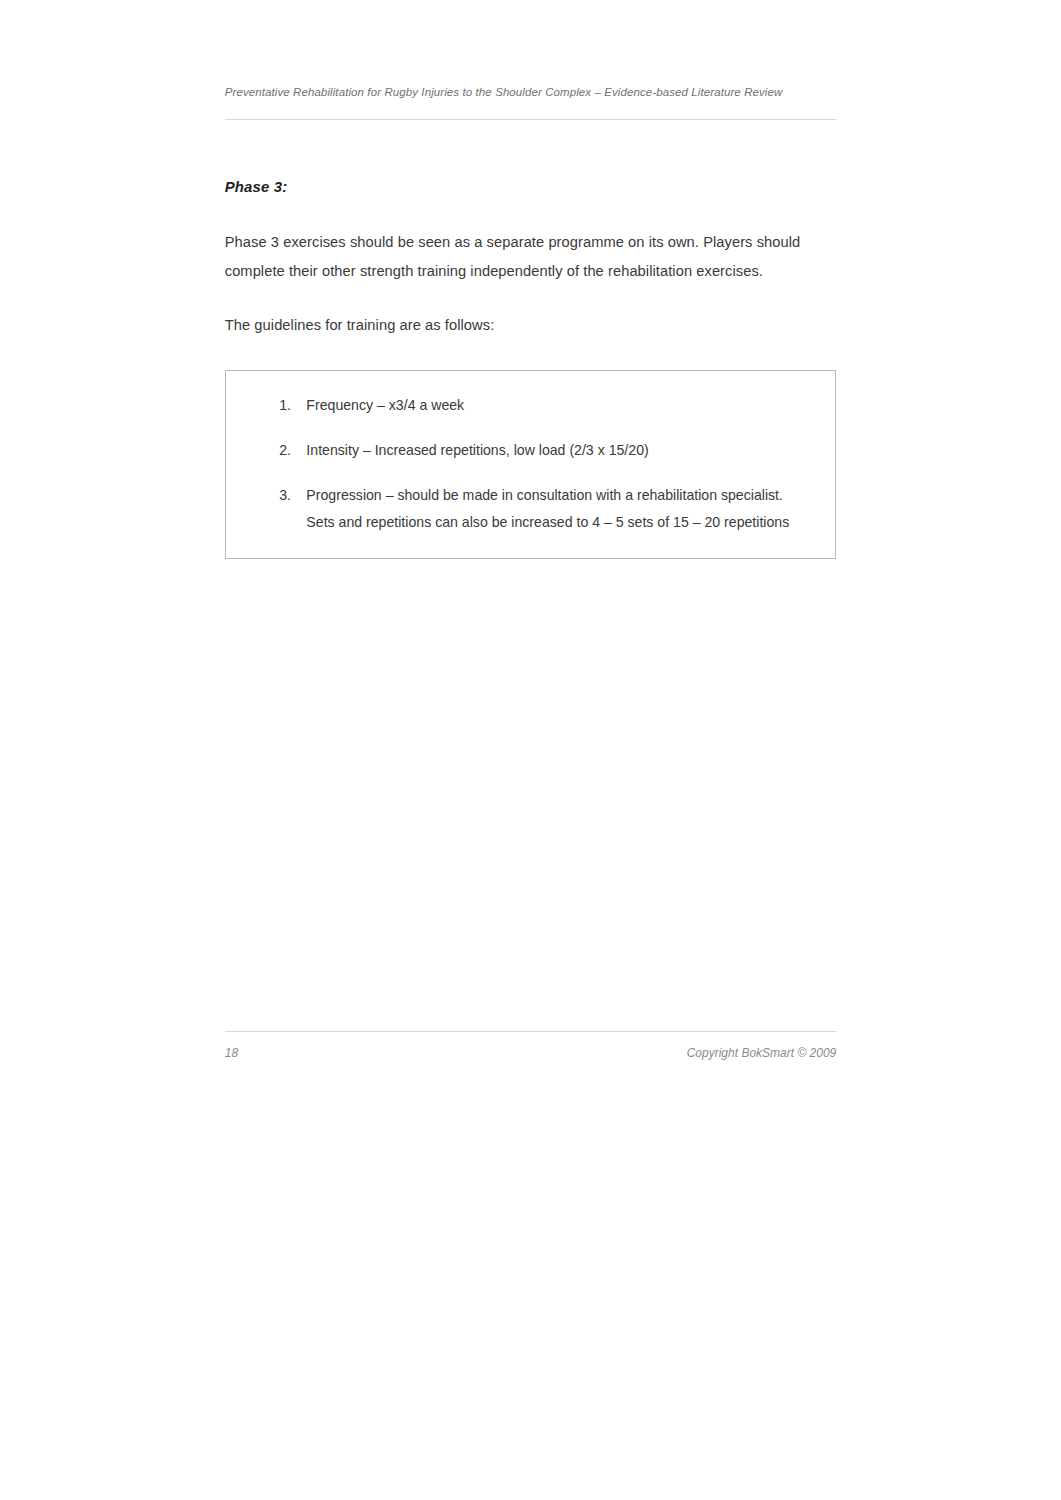Preventative Rehabilitation for Rugby Injuries to the Shoulder Complex – Evidence-based Literature Review
Phase 3:
Phase 3 exercises should be seen as a separate programme on its own. Players should complete their other strength training independently of the rehabilitation exercises.
The guidelines for training are as follows:
Frequency – x3/4 a week
Intensity – Increased repetitions, low load (2/3 x 15/20)
Progression – should be made in consultation with a rehabilitation specialist. Sets and repetitions can also be increased to 4 – 5 sets of 15 – 20 repetitions
18 Copyright BokSmart © 2009